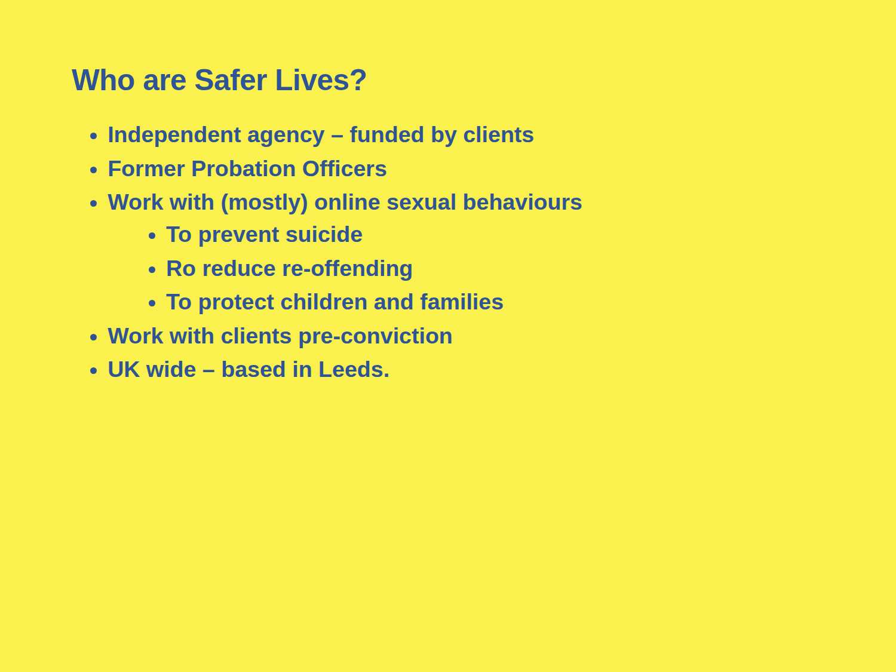Who are Safer Lives?
Independent agency – funded by clients
Former Probation Officers
Work with (mostly) online sexual behaviours
To prevent suicide
Ro reduce re-offending
To protect children and families
Work with clients pre-conviction
UK wide – based in Leeds.